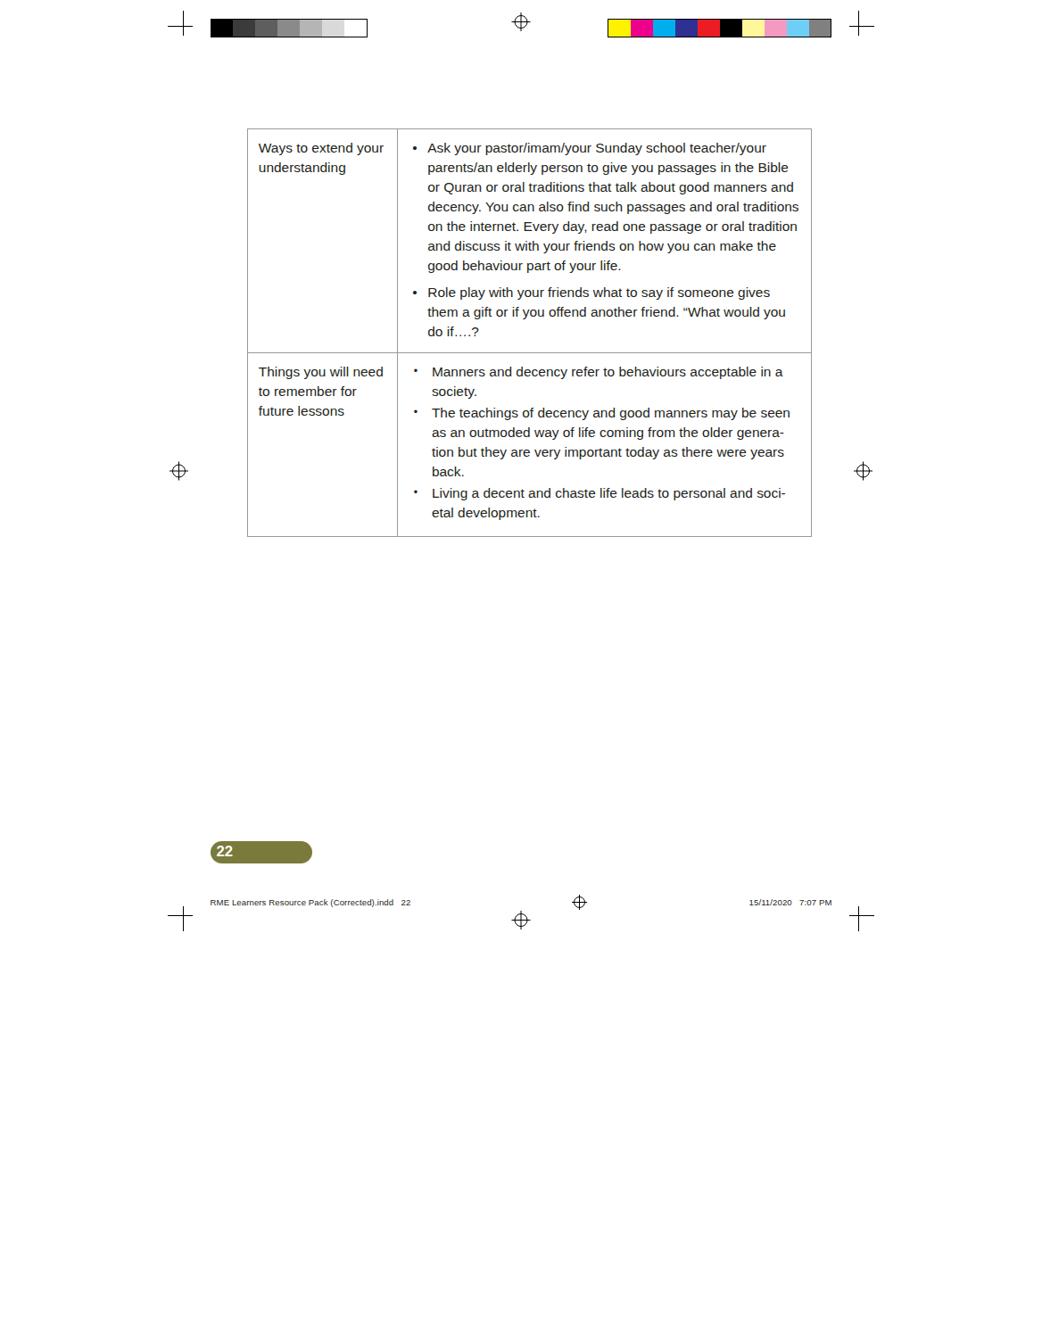| Ways to extend your understanding | Ask your pastor/imam/your Sunday school teacher/your parents/an elderly person to give you passages in the Bible or Quran or oral traditions that talk about good manners and decency. You can also find such passages and oral traditions on the internet. Every day, read one passage or oral tradition and discuss it with your friends on how you can make the good behaviour part of your life. Role play with your friends what to say if someone gives them a gift or if you offend another friend. “What would you do if….? |
| Things you will need to remember for future lessons | Manners and decency refer to behaviours acceptable in a society. The teachings of decency and good manners may be seen as an outmoded way of life coming from the older genera-tion but they are very important today as there were years back. Living a decent and chaste life leads to personal and soci-etal development. |
22
RME Learners Resource Pack (Corrected).indd 22
15/11/2020 7:07 PM